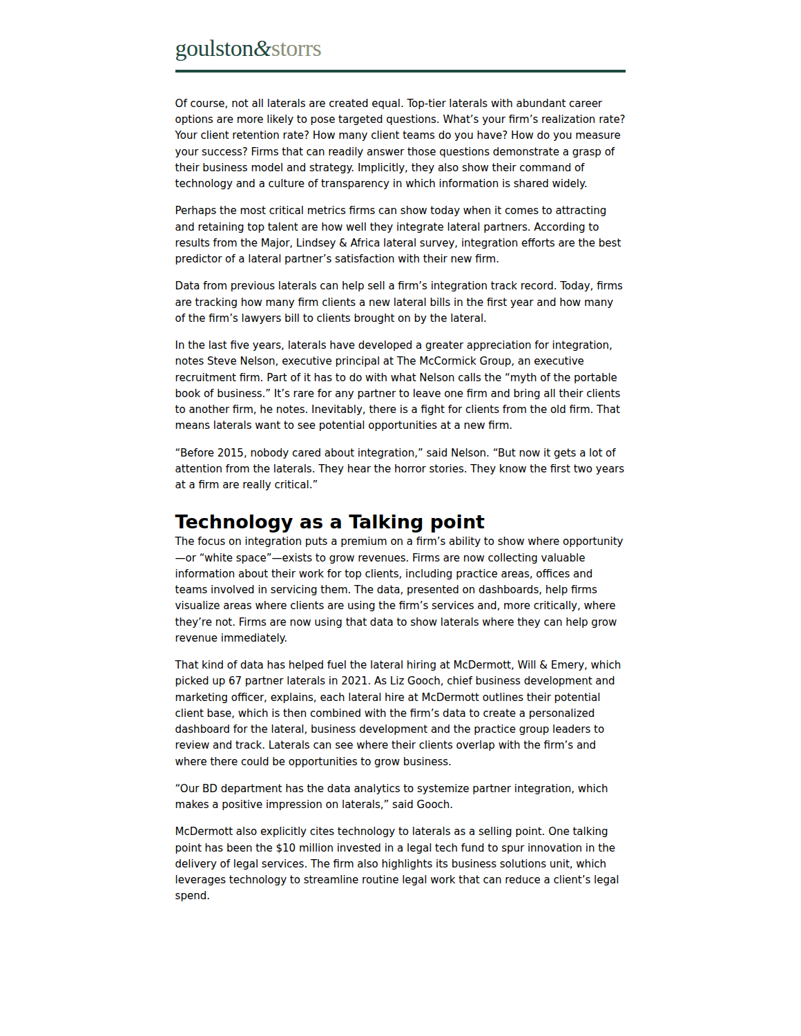goulston&storrs
Of course, not all laterals are created equal. Top-tier laterals with abundant career options are more likely to pose targeted questions. What’s your firm’s realization rate? Your client retention rate? How many client teams do you have? How do you measure your success? Firms that can readily answer those questions demonstrate a grasp of their business model and strategy. Implicitly, they also show their command of technology and a culture of transparency in which information is shared widely.
Perhaps the most critical metrics firms can show today when it comes to attracting and retaining top talent are how well they integrate lateral partners. According to results from the Major, Lindsey & Africa lateral survey, integration efforts are the best predictor of a lateral partner’s satisfaction with their new firm.
Data from previous laterals can help sell a firm’s integration track record. Today, firms are tracking how many firm clients a new lateral bills in the first year and how many of the firm’s lawyers bill to clients brought on by the lateral.
In the last five years, laterals have developed a greater appreciation for integration, notes Steve Nelson, executive principal at The McCormick Group, an executive recruitment firm. Part of it has to do with what Nelson calls the “myth of the portable book of business.” It’s rare for any partner to leave one firm and bring all their clients to another firm, he notes. Inevitably, there is a fight for clients from the old firm. That means laterals want to see potential opportunities at a new firm.
“Before 2015, nobody cared about integration,” said Nelson. “But now it gets a lot of attention from the laterals. They hear the horror stories. They know the first two years at a firm are really critical.”
Technology as a Talking point
The focus on integration puts a premium on a firm’s ability to show where opportunity—or “white space”—exists to grow revenues. Firms are now collecting valuable information about their work for top clients, including practice areas, offices and teams involved in servicing them. The data, presented on dashboards, help firms visualize areas where clients are using the firm’s services and, more critically, where they’re not. Firms are now using that data to show laterals where they can help grow revenue immediately.
That kind of data has helped fuel the lateral hiring at McDermott, Will & Emery, which picked up 67 partner laterals in 2021. As Liz Gooch, chief business development and marketing officer, explains, each lateral hire at McDermott outlines their potential client base, which is then combined with the firm’s data to create a personalized dashboard for the lateral, business development and the practice group leaders to review and track. Laterals can see where their clients overlap with the firm’s and where there could be opportunities to grow business.
“Our BD department has the data analytics to systemize partner integration, which makes a positive impression on laterals,” said Gooch.
McDermott also explicitly cites technology to laterals as a selling point. One talking point has been the $10 million invested in a legal tech fund to spur innovation in the delivery of legal services. The firm also highlights its business solutions unit, which leverages technology to streamline routine legal work that can reduce a client’s legal spend.